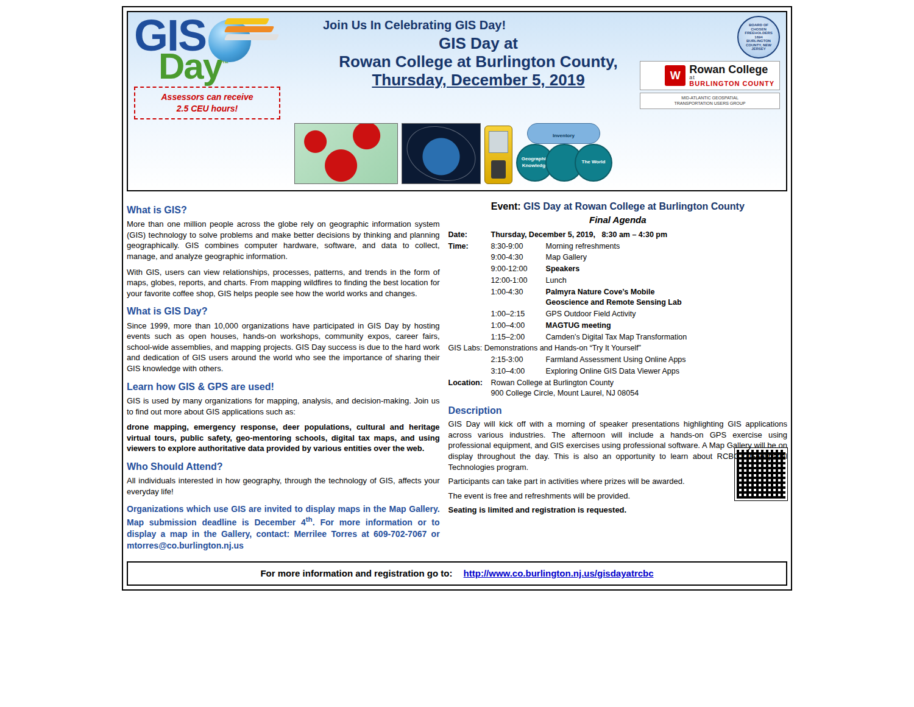GIS
Day™
Assessors can receive
2.5 CEU hours!
Join Us In Celebrating GIS Day!
GIS Day at
Rowan College at Burlington County, Thursday, December 5, 2019
BOARD OF CHOSEN FREEHOLDERS
1694
BURLINGTON COUNTY, NEW JERSEY
W
Rowan College
at
BURLINGTON COUNTY
MID-ATLANTIC GEOSPATIAL
TRANSPORTATION USERS GROUP
Inventory
Geographic
Knowledge
The World
What is GIS?
More than one million people across the globe rely on geographic information system (GIS) technology to solve problems and make better decisions by thinking and planning geographically. GIS combines computer hardware, software, and data to collect, manage, and analyze geographic information.
With GIS, users can view relationships, processes, patterns, and trends in the form of maps, globes, reports, and charts. From mapping wildfires to finding the best location for your favorite coffee shop, GIS helps people see how the world works and changes.
What is GIS Day?
Since 1999, more than 10,000 organizations have participated in GIS Day by hosting events such as open houses, hands-on workshops, community expos, career fairs, school-wide assemblies, and mapping projects. GIS Day success is due to the hard work and dedication of GIS users around the world who see the importance of sharing their GIS knowledge with others.
Learn how GIS & GPS are used!
GIS is used by many organizations for mapping, analysis, and decision-making. Join us to find out more about GIS applications such as:
drone mapping, emergency response, deer populations, cultural and heritage virtual tours, public safety, geo-mentoring schools, digital tax maps, and using viewers to explore authoritative data provided by various entities over the web.
Who Should Attend?
All individuals interested in how geography, through the technology of GIS, affects your everyday life!
Organizations which use GIS are invited to display maps in the Map Gallery. Map submission deadline is December 4th. For more information or to display a map in the Gallery, contact: Merrilee Torres at 609-702-7067 or mtorres@co.burlington.nj.us
Event: GIS Day at Rowan College at Burlington County
Final Agenda
| Date: | Thursday, December 5, 2019, 8:30 am – 4:30 pm |
| Time: | 8:30-9:00 | Morning refreshments |
| | 9:00-4:30 | Map Gallery |
| | 9:00-12:00 | Speakers |
| | 12:00-1:00 | Lunch |
| | 1:00-4:30 | Palmyra Nature Cove’s Mobile Geoscience and Remote Sensing Lab |
| | 1:00–2:15 | GPS Outdoor Field Activity |
| | 1:00–4:00 | MAGTUG meeting |
| | 1:15–2:00 | Camden’s Digital Tax Map Transformation |
| GIS Labs: Demonstrations and Hands-on “Try It Yourself” |
| | 2:15-3:00 | Farmland Assessment Using Online Apps |
| | 3:10–4:00 | Exploring Online GIS Data Viewer Apps |
| Location: | Rowan College at Burlington County 900 College Circle, Mount Laurel, NJ 08054 |
Description
GIS Day will kick off with a morning of speaker presentations highlighting GIS applications across various industries. The afternoon will include a hands-on GPS exercise using professional equipment, and GIS exercises using professional software. A Map Gallery will be on display throughout the day. This is also an opportunity to learn about RCBC’s Geospatial Technologies program.
Participants can take part in activities where prizes will be awarded.
The event is free and refreshments will be provided.
Seating is limited and registration is requested.
For more information and registration go to: http://www.co.burlington.nj.us/gisdayatrcbc